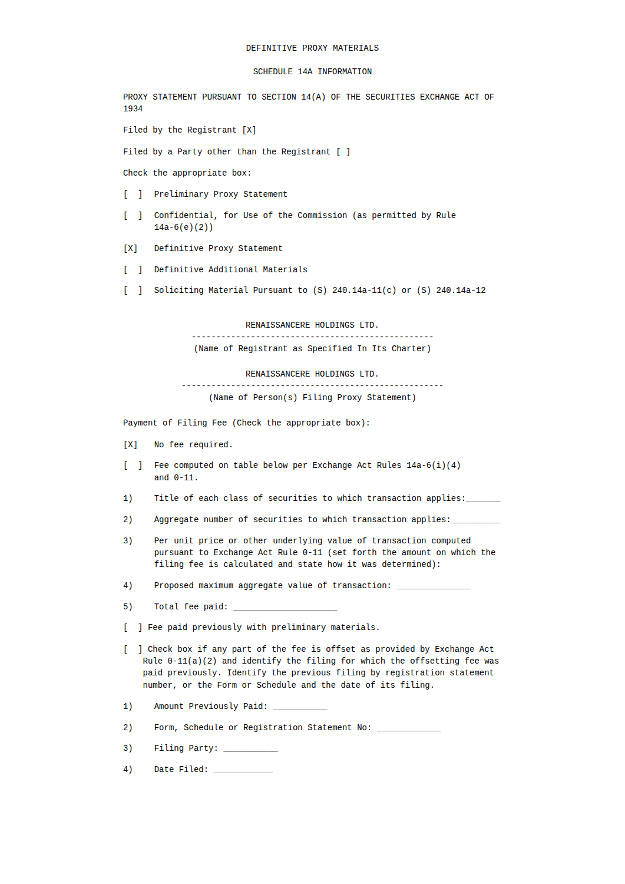DEFINITIVE PROXY MATERIALS
SCHEDULE 14A INFORMATION
PROXY STATEMENT PURSUANT TO SECTION 14(A) OF THE SECURITIES EXCHANGE ACT OF 1934
Filed by the Registrant [X]
Filed by a Party other than the Registrant [ ]
Check the appropriate box:
| [ ] | Preliminary Proxy Statement |
| [ ] | Confidential, for Use of the Commission (as permitted by Rule 14a-6(e)(2)) |
| [X] | Definitive Proxy Statement |
| [ ] | Definitive Additional Materials |
| [ ] | Soliciting Material Pursuant to (S) 240.14a-11(c) or (S) 240.14a-12 |
RENAISSANCERE HOLDINGS LTD.
-------------------------------------------------
(Name of Registrant as Specified In Its Charter)
RENAISSANCERE HOLDINGS LTD.
-----------------------------------------------------
(Name of Person(s) Filing Proxy Statement)
Payment of Filing Fee (Check the appropriate box):
| [X] | No fee required. |
| [ ] | Fee computed on table below per Exchange Act Rules 14a-6(i)(4) and 0-11. |
1) Title of each class of securities to which transaction applies:_______
2) Aggregate number of securities to which transaction applies:__________
3) Per unit price or other underlying value of transaction computed pursuant to Exchange Act Rule 0-11 (set forth the amount on which the filing fee is calculated and state how it was determined):
4) Proposed maximum aggregate value of transaction: _______________
5) Total fee paid: _____________________
[ ] Fee paid previously with preliminary materials.
[ ] Check box if any part of the fee is offset as provided by Exchange Act Rule 0-11(a)(2) and identify the filing for which the offsetting fee was paid previously. Identify the previous filing by registration statement number, or the Form or Schedule and the date of its filing.
1) Amount Previously Paid: ___________
2) Form, Schedule or Registration Statement No: _____________
3) Filing Party: ___________
4) Date Filed: ____________